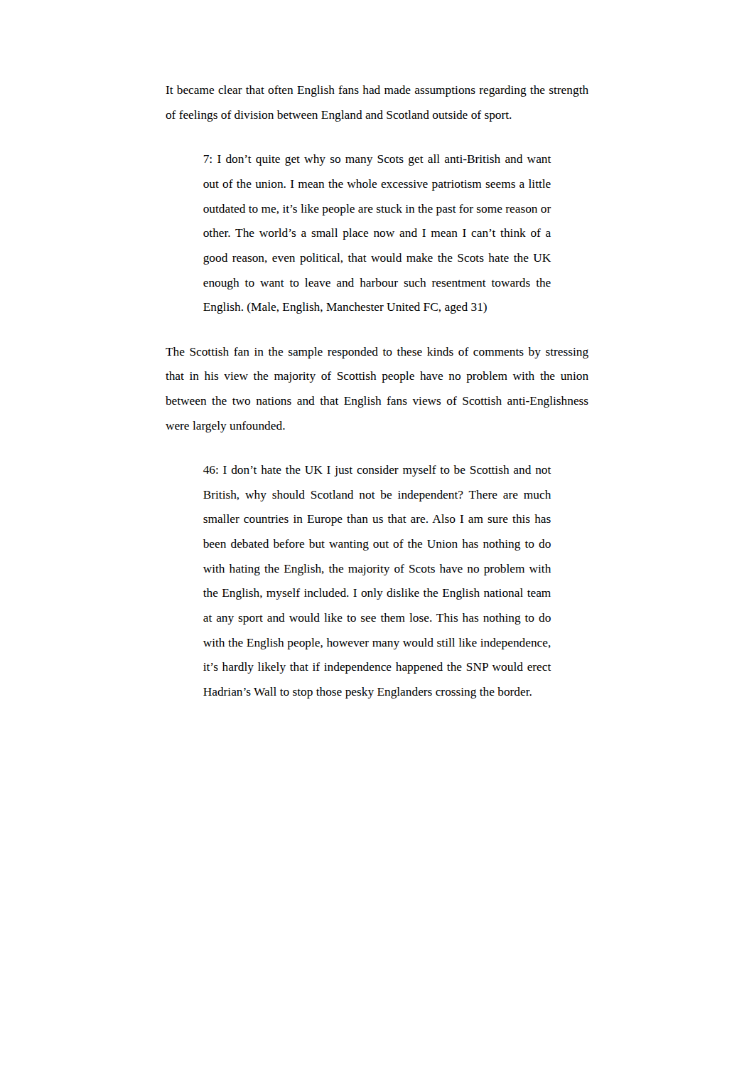It became clear that often English fans had made assumptions regarding the strength of feelings of division between England and Scotland outside of sport.
7: I don’t quite get why so many Scots get all anti-British and want out of the union. I mean the whole excessive patriotism seems a little outdated to me, it’s like people are stuck in the past for some reason or other. The world’s a small place now and I mean I can’t think of a good reason, even political, that would make the Scots hate the UK enough to want to leave and harbour such resentment towards the English. (Male, English, Manchester United FC, aged 31)
The Scottish fan in the sample responded to these kinds of comments by stressing that in his view the majority of Scottish people have no problem with the union between the two nations and that English fans views of Scottish anti-Englishness were largely unfounded.
46: I don’t hate the UK I just consider myself to be Scottish and not British, why should Scotland not be independent? There are much smaller countries in Europe than us that are. Also I am sure this has been debated before but wanting out of the Union has nothing to do with hating the English, the majority of Scots have no problem with the English, myself included. I only dislike the English national team at any sport and would like to see them lose. This has nothing to do with the English people, however many would still like independence, it’s hardly likely that if independence happened the SNP would erect Hadrian’s Wall to stop those pesky Englanders crossing the border.